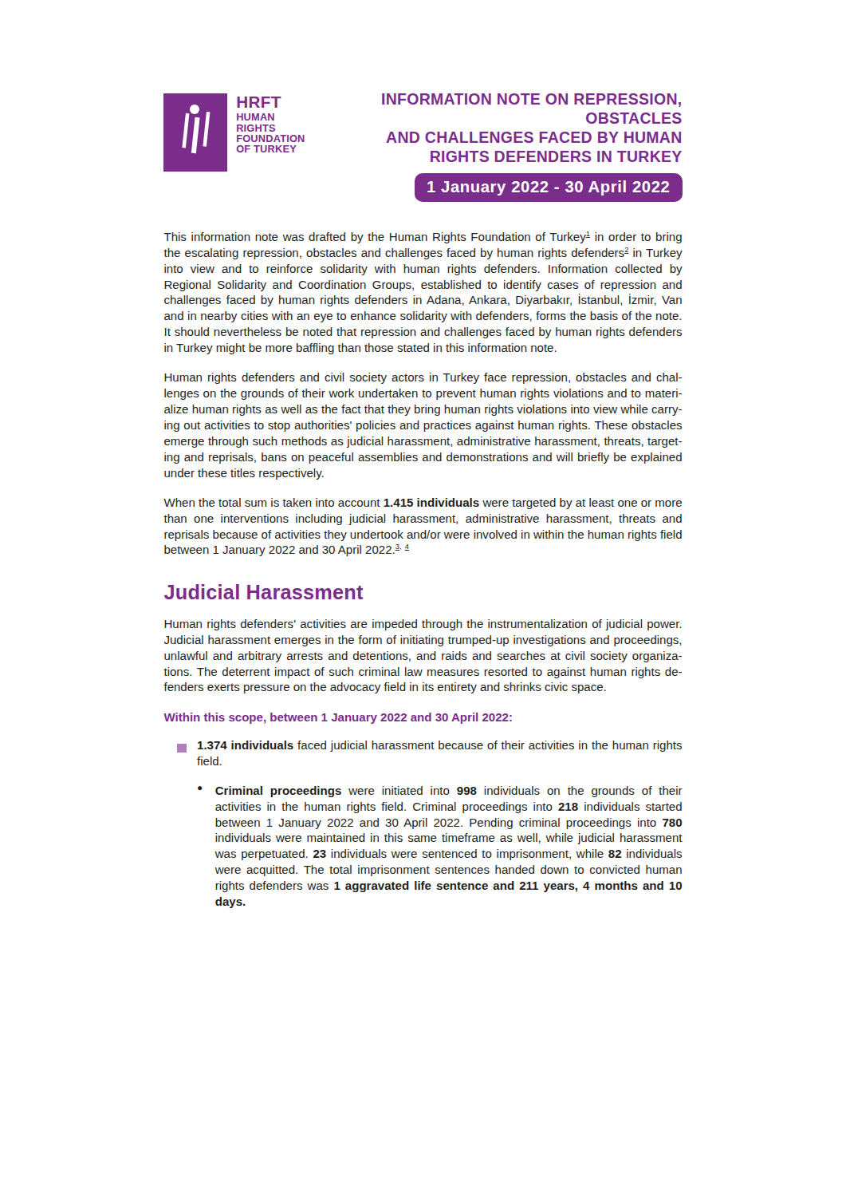HRFT HUMAN RIGHTS FOUNDATION OF TURKEY
Information Note on Repression, Obstacles
and Challenges Faced by Human Rights Defenders in Turkey
1 January 2022 - 30 April 2022
This information note was drafted by the Human Rights Foundation of Turkey1 in order to bring the escalating repression, obstacles and challenges faced by human rights defenders2 in Turkey into view and to reinforce solidarity with human rights defenders. Information collected by Regional Solidarity and Coordination Groups, established to identify cases of repression and challenges faced by human rights defenders in Adana, Ankara, Diyarbakır, İstanbul, İzmir, Van and in nearby cities with an eye to enhance solidarity with defenders, forms the basis of the note. It should nevertheless be noted that repression and challenges faced by human rights defenders in Turkey might be more baffling than those stated in this information note.
Human rights defenders and civil society actors in Turkey face repression, obstacles and challenges on the grounds of their work undertaken to prevent human rights violations and to materialize human rights as well as the fact that they bring human rights violations into view while carrying out activities to stop authorities' policies and practices against human rights. These obstacles emerge through such methods as judicial harassment, administrative harassment, threats, targeting and reprisals, bans on peaceful assemblies and demonstrations and will briefly be explained under these titles respectively.
When the total sum is taken into account 1.415 individuals were targeted by at least one or more than one interventions including judicial harassment, administrative harassment, threats and reprisals because of activities they undertook and/or were involved in within the human rights field between 1 January 2022 and 30 April 2022.3, 4
Judicial Harassment
Human rights defenders' activities are impeded through the instrumentalization of judicial power. Judicial harassment emerges in the form of initiating trumped-up investigations and proceedings, unlawful and arbitrary arrests and detentions, and raids and searches at civil society organizations. The deterrent impact of such criminal law measures resorted to against human rights defenders exerts pressure on the advocacy field in its entirety and shrinks civic space.
Within this scope, between 1 January 2022 and 30 April 2022:
1.374 individuals faced judicial harassment because of their activities in the human rights field.
Criminal proceedings were initiated into 998 individuals on the grounds of their activities in the human rights field. Criminal proceedings into 218 individuals started between 1 January 2022 and 30 April 2022. Pending criminal proceedings into 780 individuals were maintained in this same timeframe as well, while judicial harassment was perpetuated. 23 individuals were sentenced to imprisonment, while 82 individuals were acquitted. The total imprisonment sentences handed down to convicted human rights defenders was 1 aggravated life sentence and 211 years, 4 months and 10 days.